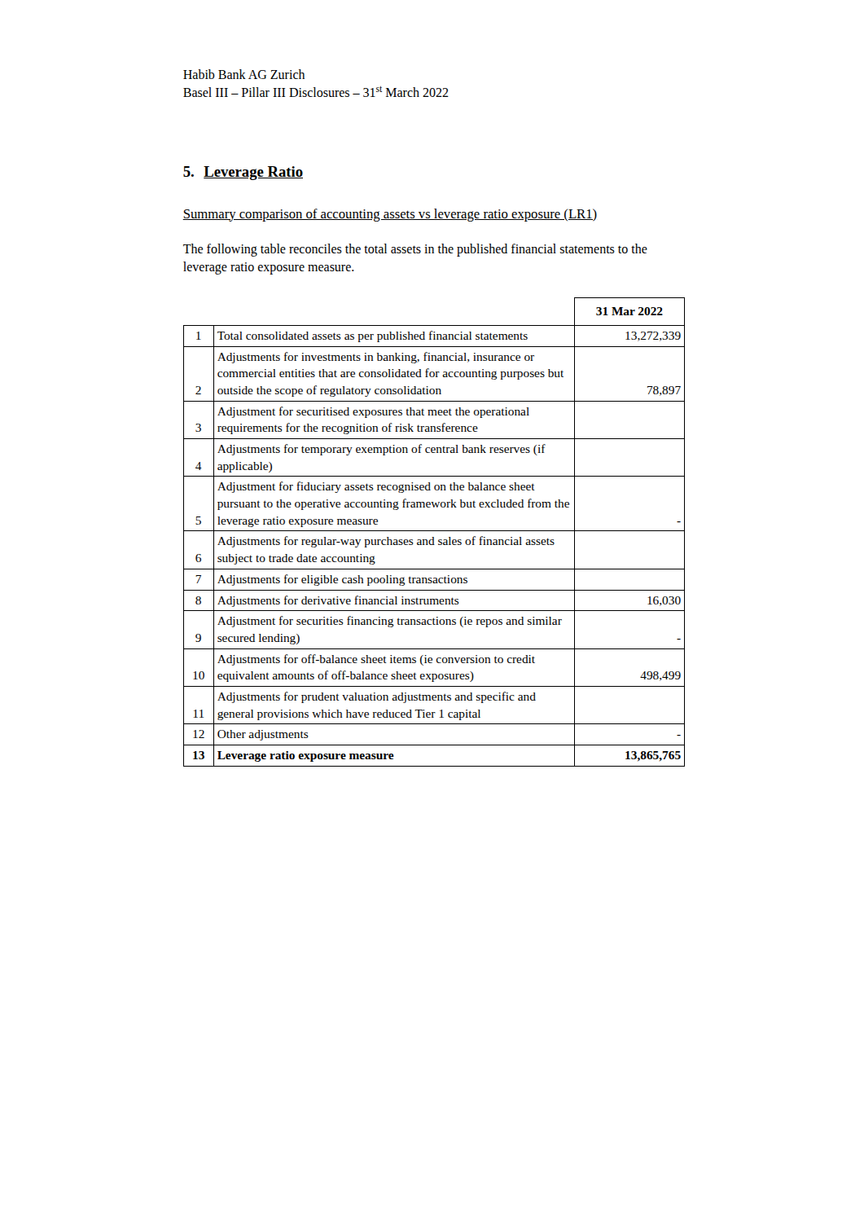Habib Bank AG Zurich
Basel III – Pillar III Disclosures – 31st March 2022
5. Leverage Ratio
Summary comparison of accounting assets vs leverage ratio exposure (LR1)
The following table reconciles the total assets in the published financial statements to the leverage ratio exposure measure.
| | | 31 Mar 2022 |
| --- | --- | --- |
| 1 | Total consolidated assets as per published financial statements | 13,272,339 |
| 2 | Adjustments for investments in banking, financial, insurance or commercial entities that are consolidated for accounting purposes but outside the scope of regulatory consolidation | 78,897 |
| 3 | Adjustment for securitised exposures that meet the operational requirements for the recognition of risk transference | |
| 4 | Adjustments for temporary exemption of central bank reserves (if applicable) | |
| 5 | Adjustment for fiduciary assets recognised on the balance sheet pursuant to the operative accounting framework but excluded from the leverage ratio exposure measure | - |
| 6 | Adjustments for regular-way purchases and sales of financial assets subject to trade date accounting | |
| 7 | Adjustments for eligible cash pooling transactions | |
| 8 | Adjustments for derivative financial instruments | 16,030 |
| 9 | Adjustment for securities financing transactions (ie repos and similar secured lending) | - |
| 10 | Adjustments for off-balance sheet items (ie conversion to credit equivalent amounts of off-balance sheet exposures) | 498,499 |
| 11 | Adjustments for prudent valuation adjustments and specific and general provisions which have reduced Tier 1 capital | |
| 12 | Other adjustments | - |
| 13 | Leverage ratio exposure measure | 13,865,765 |